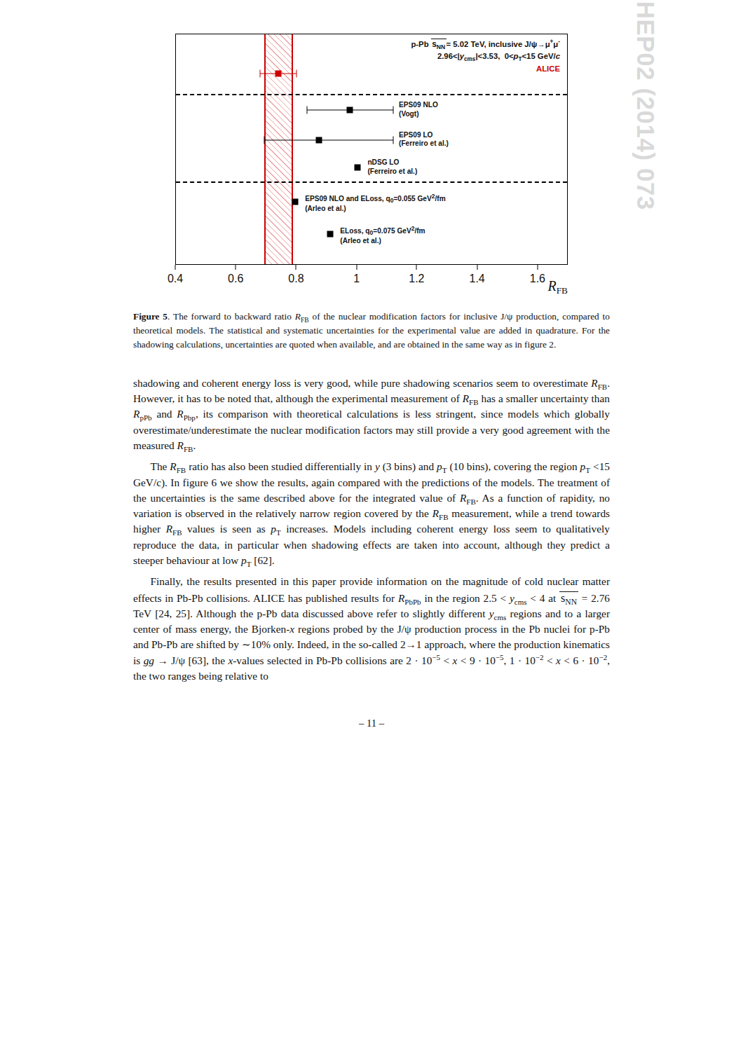JHEP02 (2014) 073
p-Pb sNN= 5.02 TeV, inclusive J/ψ→μ+μ-
2.96<|ycms|<3.53, 0<pT<15 GeV/c
ALICE
EPS09 NLO
(Vogt)
EPS09 LO
(Ferreiro et al.)
nDSG LO
(Ferreiro et al.)
EPS09 NLO and ELoss, q0=0.055 GeV2/fm
(Arleo et al.)
ELoss, q0=0.075 GeV2/fm
(Arleo et al.)
0.4
0.6
0.8
1
1.2
1.4
1.6
RFB
Figure 5. The forward to backward ratio RFB of the nuclear modification factors for inclusive J/ψ production, compared to theoretical models. The statistical and systematic uncertainties for the experimental value are added in quadrature. For the shadowing calculations, uncertainties are quoted when available, and are obtained in the same way as in figure 2.
shadowing and coherent energy loss is very good, while pure shadowing scenarios seem to overestimate RFB. However, it has to be noted that, although the experimental measurement of RFB has a smaller uncertainty than RpPb and RPbp, its comparison with theoretical calculations is less stringent, since models which globally overestimate/underestimate the nuclear modification factors may still provide a very good agreement with the measured RFB.
The RFB ratio has also been studied differentially in y (3 bins) and pT (10 bins), covering the region pT <15 GeV/c). In figure 6 we show the results, again compared with the predictions of the models. The treatment of the uncertainties is the same described above for the integrated value of RFB. As a function of rapidity, no variation is observed in the relatively narrow region covered by the RFB measurement, while a trend towards higher RFB values is seen as pT increases. Models including coherent energy loss seem to qualitatively reproduce the data, in particular when shadowing effects are taken into account, although they predict a steeper behaviour at low pT [62].
Finally, the results presented in this paper provide information on the magnitude of cold nuclear matter effects in Pb-Pb collisions. ALICE has published results for RPbPb in the region 2.5 < ycms < 4 at sNN = 2.76 TeV [24, 25]. Although the p-Pb data discussed above refer to slightly different ycms regions and to a larger center of mass energy, the Bjorken-x regions probed by the J/ψ production process in the Pb nuclei for p-Pb and Pb-Pb are shifted by ∼10% only. Indeed, in the so-called 2→1 approach, where the production kinematics is gg → J/ψ [63], the x-values selected in Pb-Pb collisions are 2 · 10−5 < x < 9 · 10−5, 1 · 10−2 < x < 6 · 10−2, the two ranges being relative to
– 11 –